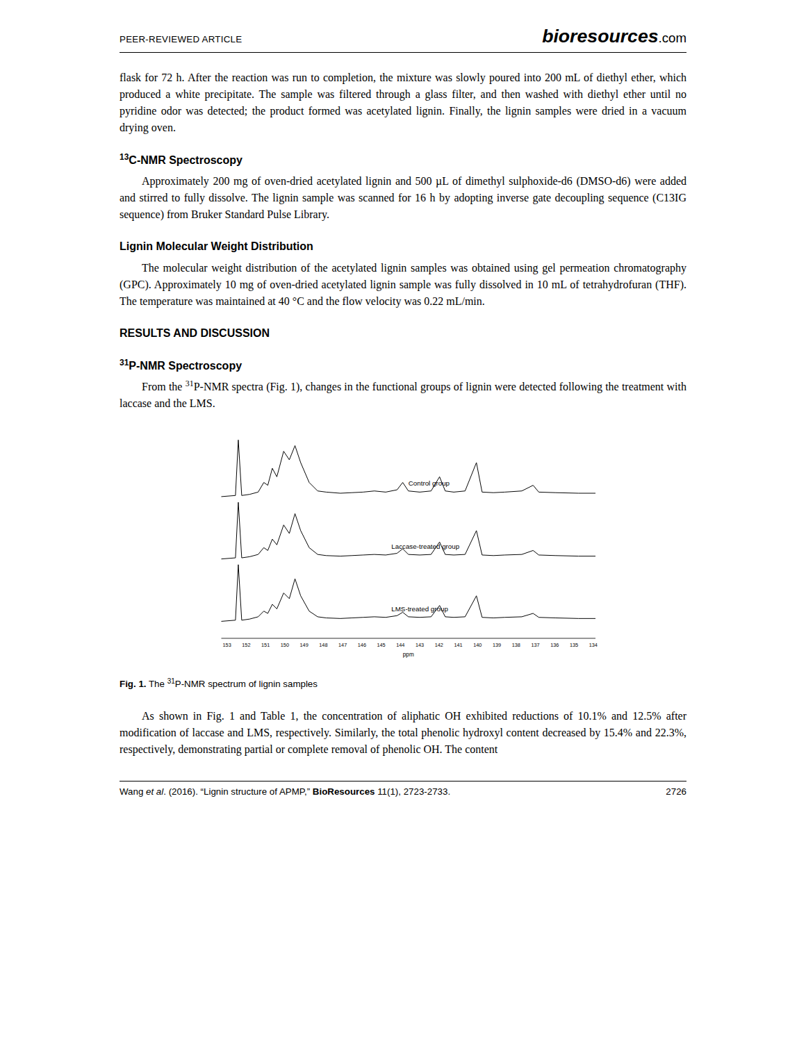PEER-REVIEWED ARTICLE bioresources.com
flask for 72 h. After the reaction was run to completion, the mixture was slowly poured into 200 mL of diethyl ether, which produced a white precipitate. The sample was filtered through a glass filter, and then washed with diethyl ether until no pyridine odor was detected; the product formed was acetylated lignin. Finally, the lignin samples were dried in a vacuum drying oven.
13C-NMR Spectroscopy
Approximately 200 mg of oven-dried acetylated lignin and 500 µL of dimethyl sulphoxide-d6 (DMSO-d6) were added and stirred to fully dissolve. The lignin sample was scanned for 16 h by adopting inverse gate decoupling sequence (C13IG sequence) from Bruker Standard Pulse Library.
Lignin Molecular Weight Distribution
The molecular weight distribution of the acetylated lignin samples was obtained using gel permeation chromatography (GPC). Approximately 10 mg of oven-dried acetylated lignin sample was fully dissolved in 10 mL of tetrahydrofuran (THF). The temperature was maintained at 40 °C and the flow velocity was 0.22 mL/min.
RESULTS AND DISCUSSION
31P-NMR Spectroscopy
From the 31P-NMR spectra (Fig. 1), changes in the functional groups of lignin were detected following the treatment with laccase and the LMS.
Control group Laccase-treated group LMS-treated group 153 152 151 150 149 148 147 146 145 144 143 142 141 140 139 138 137 136 135 134 ppm
Fig. 1. The 31P-NMR spectrum of lignin samples
As shown in Fig. 1 and Table 1, the concentration of aliphatic OH exhibited reductions of 10.1% and 12.5% after modification of laccase and LMS, respectively. Similarly, the total phenolic hydroxyl content decreased by 15.4% and 22.3%, respectively, demonstrating partial or complete removal of phenolic OH. The content
Wang et al. (2016). “Lignin structure of APMP,” BioResources 11(1), 2723-2733. 2726